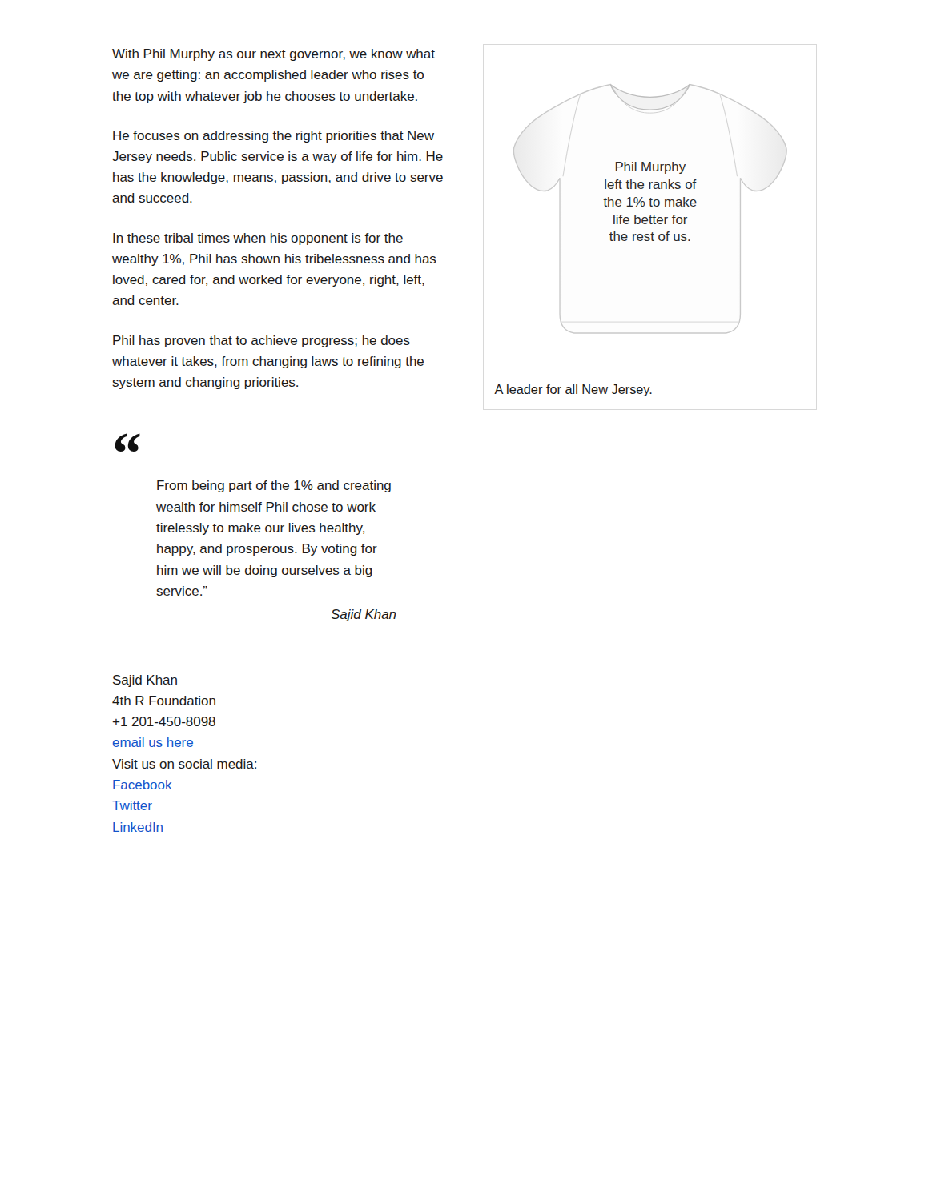With Phil Murphy as our next governor, we know what we are getting: an accomplished leader who rises to the top with whatever job he chooses to undertake.
He focuses on addressing the right priorities that New Jersey needs. Public service is a way of life for him. He has the knowledge, means, passion, and drive to serve and succeed.
In these tribal times when his opponent is for the wealthy 1%, Phil has shown his tribelessness and has loved, cared for, and worked for everyone, right, left, and center.
Phil has proven that to achieve progress; he does whatever it takes, from changing laws to refining the system and changing priorities.
Phil Murphy left the ranks of the 1% to make life better for the rest of us.
A leader for all New Jersey.
“
From being part of the 1% and creating wealth for himself Phil chose to work tirelessly to make our lives healthy, happy, and prosperous. By voting for him we will be doing ourselves a big service.”
Sajid Khan
Sajid Khan
4th R Foundation
+1 201-450-8098
email us here
Visit us on social media:
Facebook
Twitter
LinkedIn